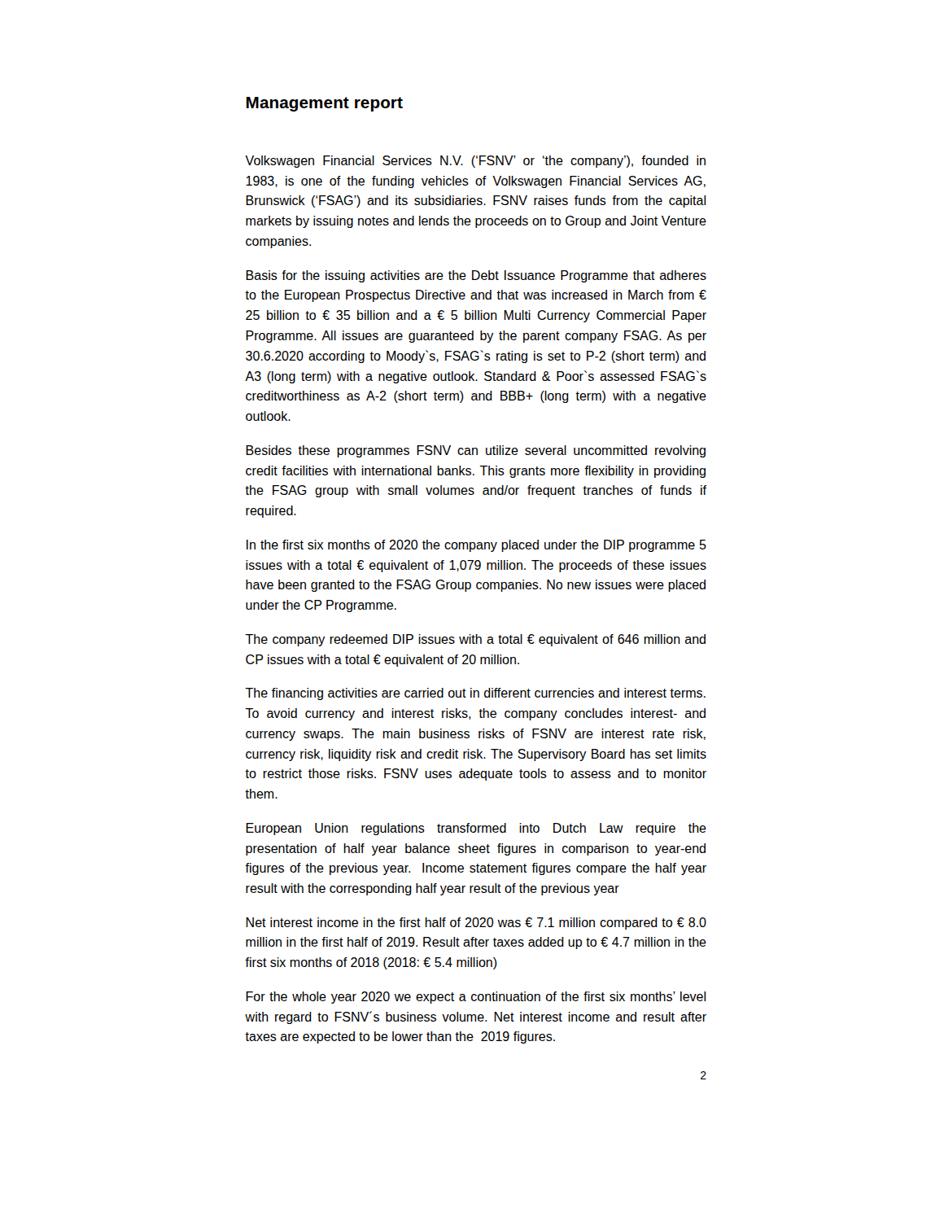Management report
Volkswagen Financial Services N.V. (‘FSNV’ or ‘the company’), founded in 1983, is one of the funding vehicles of Volkswagen Financial Services AG, Brunswick (‘FSAG’) and its subsidiaries. FSNV raises funds from the capital markets by issuing notes and lends the proceeds on to Group and Joint Venture companies.
Basis for the issuing activities are the Debt Issuance Programme that adheres to the European Prospectus Directive and that was increased in March from € 25 billion to € 35 billion and a € 5 billion Multi Currency Commercial Paper Programme. All issues are guaranteed by the parent company FSAG. As per 30.6.2020 according to Moody`s, FSAG`s rating is set to P-2 (short term) and A3 (long term) with a negative outlook. Standard & Poor`s assessed FSAG`s creditworthiness as A-2 (short term) and BBB+ (long term) with a negative outlook.
Besides these programmes FSNV can utilize several uncommitted revolving credit facilities with international banks. This grants more flexibility in providing the FSAG group with small volumes and/or frequent tranches of funds if required.
In the first six months of 2020 the company placed under the DIP programme 5 issues with a total € equivalent of 1,079 million. The proceeds of these issues have been granted to the FSAG Group companies. No new issues were placed under the CP Programme.
The company redeemed DIP issues with a total € equivalent of 646 million and CP issues with a total € equivalent of 20 million.
The financing activities are carried out in different currencies and interest terms. To avoid currency and interest risks, the company concludes interest- and currency swaps. The main business risks of FSNV are interest rate risk, currency risk, liquidity risk and credit risk. The Supervisory Board has set limits to restrict those risks. FSNV uses adequate tools to assess and to monitor them.
European Union regulations transformed into Dutch Law require the presentation of half year balance sheet figures in comparison to year-end figures of the previous year. Income statement figures compare the half year result with the corresponding half year result of the previous year
Net interest income in the first half of 2020 was € 7.1 million compared to € 8.0 million in the first half of 2019. Result after taxes added up to € 4.7 million in the first six months of 2018 (2018: € 5.4 million)
For the whole year 2020 we expect a continuation of the first six months’ level with regard to FSNV´s business volume. Net interest income and result after taxes are expected to be lower than the 2019 figures.
2